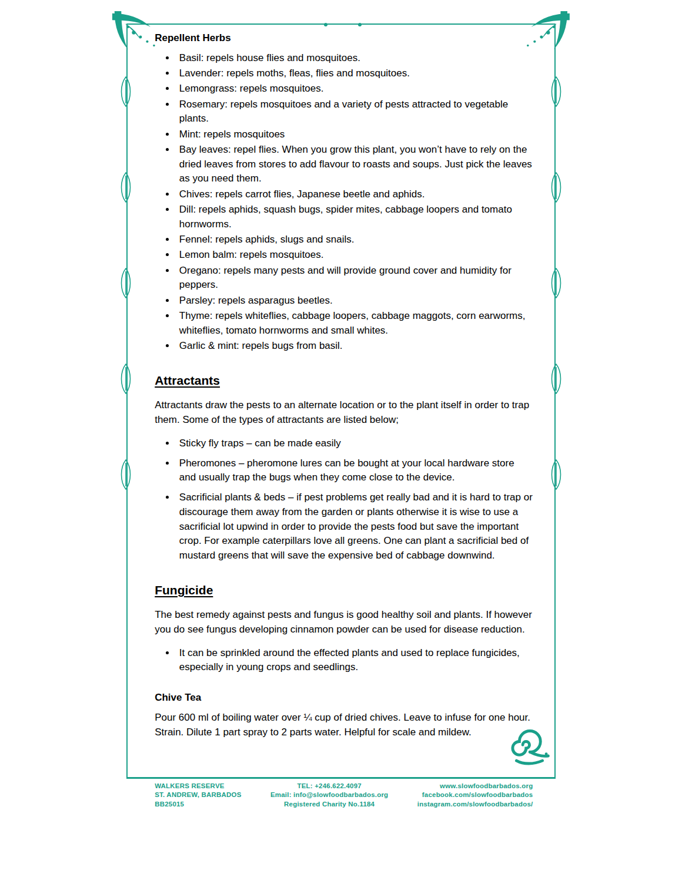Repellent Herbs
Basil: repels house flies and mosquitoes.
Lavender: repels moths, fleas, flies and mosquitoes.
Lemongrass: repels mosquitoes.
Rosemary: repels mosquitoes and a variety of pests attracted to vegetable plants.
Mint: repels mosquitoes
Bay leaves: repel flies. When you grow this plant, you won’t have to rely on the dried leaves from stores to add flavour to roasts and soups. Just pick the leaves as you need them.
Chives: repels carrot flies, Japanese beetle and aphids.
Dill: repels aphids, squash bugs, spider mites, cabbage loopers and tomato hornworms.
Fennel: repels aphids, slugs and snails.
Lemon balm: repels mosquitoes.
Oregano: repels many pests and will provide ground cover and humidity for peppers.
Parsley: repels asparagus beetles.
Thyme: repels whiteflies, cabbage loopers, cabbage maggots, corn earworms, whiteflies, tomato hornworms and small whites.
Garlic & mint: repels bugs from basil.
Attractants
Attractants draw the pests to an alternate location or to the plant itself in order to trap them. Some of the types of attractants are listed below;
Sticky fly traps – can be made easily
Pheromones – pheromone lures can be bought at your local hardware store and usually trap the bugs when they come close to the device.
Sacrificial plants & beds – if pest problems get really bad and it is hard to trap or discourage them away from the garden or plants otherwise it is wise to use a sacrificial lot upwind in order to provide the pests food but save the important crop. For example caterpillars love all greens. One can plant a sacrificial bed of mustard greens that will save the expensive bed of cabbage downwind.
Fungicide
The best remedy against pests and fungus is good healthy soil and plants. If however you do see fungus developing cinnamon powder can be used for disease reduction.
It can be sprinkled around the effected plants and used to replace fungicides, especially in young crops and seedlings.
Chive Tea
Pour 600 ml of boiling water over ¼ cup of dried chives. Leave to infuse for one hour. Strain. Dilute 1 part spray to 2 parts water. Helpful for scale and mildew.
WALKERS RESERVE
ST. ANDREW, BARBADOS
BB25015
TEL: +246.622.4097
Email: info@slowfoodbarbados.org
Registered Charity No.1184
www.slowfoodbarbados.org
facebook.com/slowfoodbarbados
instagram.com/slowfoodbarbados/